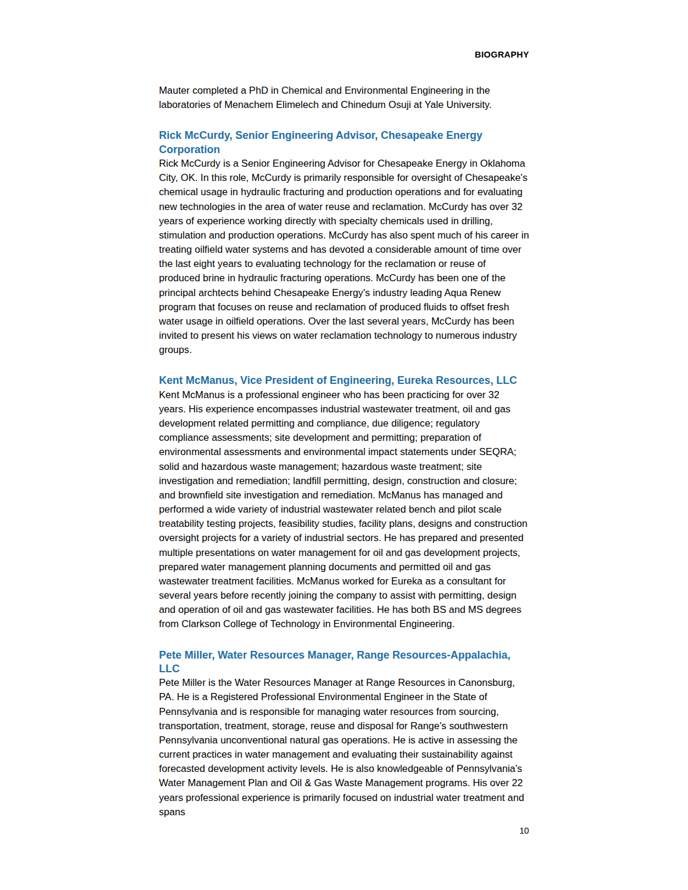BIOGRAPHY
Mauter completed a PhD in Chemical and Environmental Engineering in the laboratories of Menachem Elimelech and Chinedum Osuji at Yale University.
Rick McCurdy, Senior Engineering Advisor, Chesapeake Energy Corporation
Rick McCurdy is a Senior Engineering Advisor for Chesapeake Energy in Oklahoma City, OK. In this role, McCurdy is primarily responsible for oversight of Chesapeake's chemical usage in hydraulic fracturing and production operations and for evaluating new technologies in the area of water reuse and reclamation. McCurdy has over 32 years of experience working directly with specialty chemicals used in drilling, stimulation and production operations. McCurdy has also spent much of his career in treating oilfield water systems and has devoted a considerable amount of time over the last eight years to evaluating technology for the reclamation or reuse of produced brine in hydraulic fracturing operations. McCurdy has been one of the principal archtects behind Chesapeake Energy's industry leading Aqua Renew program that focuses on reuse and reclamation of produced fluids to offset fresh water usage in oilfield operations. Over the last several years, McCurdy has been invited to present his views on water reclamation technology to numerous industry groups.
Kent McManus, Vice President of Engineering, Eureka Resources, LLC
Kent McManus is a professional engineer who has been practicing for over 32 years. His experience encompasses industrial wastewater treatment, oil and gas development related permitting and compliance, due diligence; regulatory compliance assessments; site development and permitting; preparation of environmental assessments and environmental impact statements under SEQRA; solid and hazardous waste management; hazardous waste treatment; site investigation and remediation; landfill permitting, design, construction and closure; and brownfield site investigation and remediation. McManus has managed and performed a wide variety of industrial wastewater related bench and pilot scale treatability testing projects, feasibility studies, facility plans, designs and construction oversight projects for a variety of industrial sectors. He has prepared and presented multiple presentations on water management for oil and gas development projects, prepared water management planning documents and permitted oil and gas wastewater treatment facilities. McManus worked for Eureka as a consultant for several years before recently joining the company to assist with permitting, design and operation of oil and gas wastewater facilities. He has both BS and MS degrees from Clarkson College of Technology in Environmental Engineering.
Pete Miller, Water Resources Manager, Range Resources-Appalachia, LLC
Pete Miller is the Water Resources Manager at Range Resources in Canonsburg, PA. He is a Registered Professional Environmental Engineer in the State of Pennsylvania and is responsible for managing water resources from sourcing, transportation, treatment, storage, reuse and disposal for Range's southwestern Pennsylvania unconventional natural gas operations. He is active in assessing the current practices in water management and evaluating their sustainability against forecasted development activity levels. He is also knowledgeable of Pennsylvania's Water Management Plan and Oil & Gas Waste Management programs. His over 22 years professional experience is primarily focused on industrial water treatment and spans
10